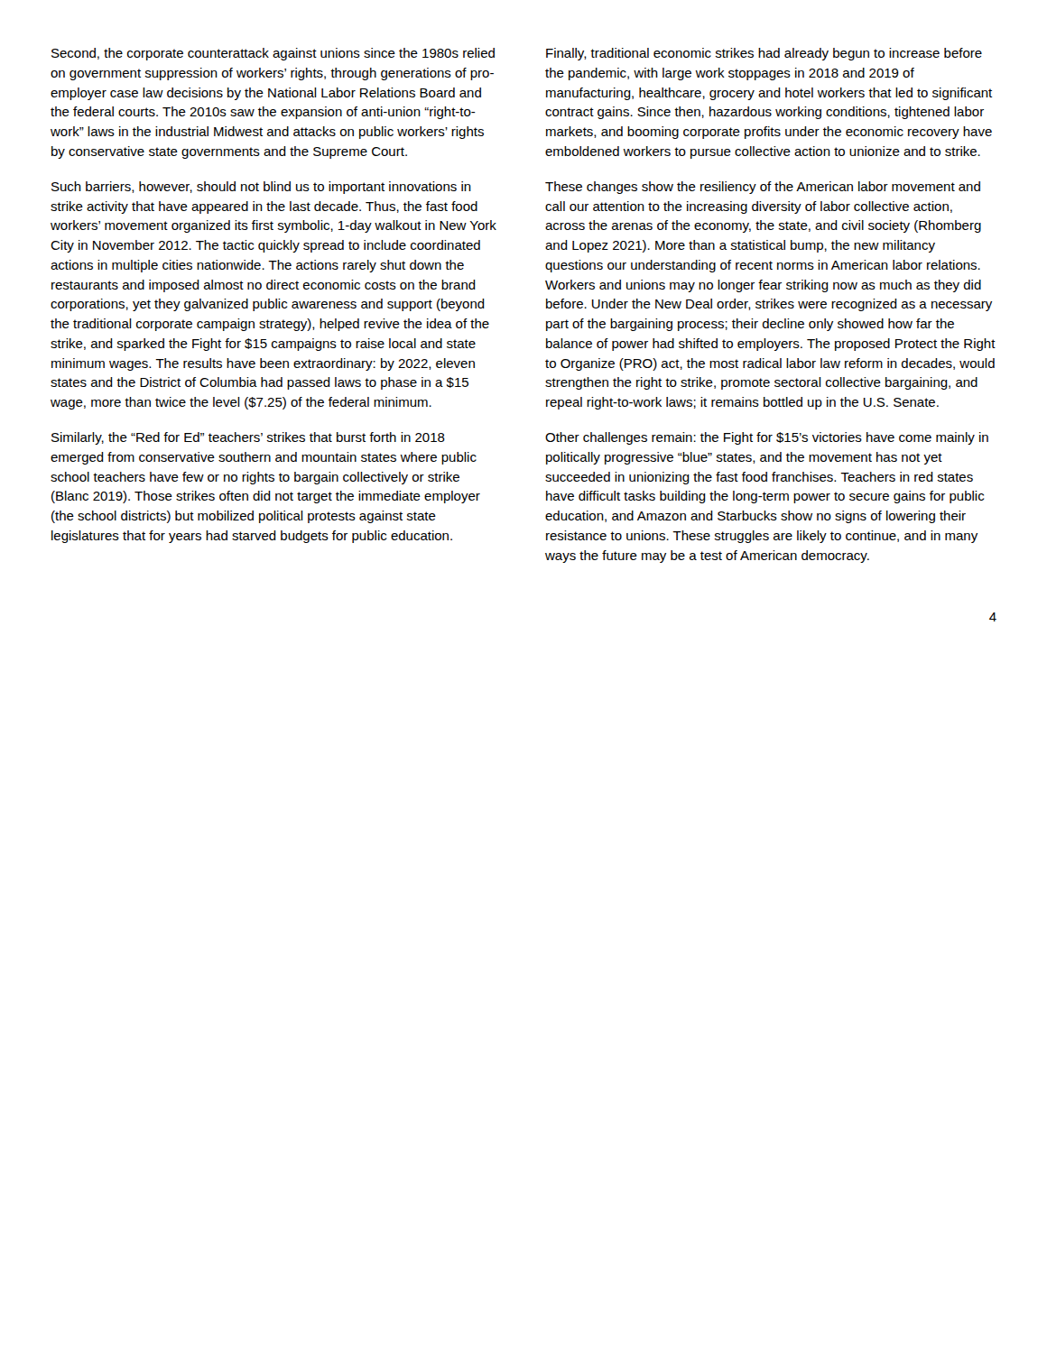Second, the corporate counterattack against unions since the 1980s relied on government suppression of workers’ rights, through generations of pro-employer case law decisions by the National Labor Relations Board and the federal courts. The 2010s saw the expansion of anti-union “right-to-work” laws in the industrial Midwest and attacks on public workers’ rights by conservative state governments and the Supreme Court.
Such barriers, however, should not blind us to important innovations in strike activity that have appeared in the last decade. Thus, the fast food workers’ movement organized its first symbolic, 1-day walkout in New York City in November 2012. The tactic quickly spread to include coordinated actions in multiple cities nationwide. The actions rarely shut down the restaurants and imposed almost no direct economic costs on the brand corporations, yet they galvanized public awareness and support (beyond the traditional corporate campaign strategy), helped revive the idea of the strike, and sparked the Fight for $15 campaigns to raise local and state minimum wages. The results have been extraordinary: by 2022, eleven states and the District of Columbia had passed laws to phase in a $15 wage, more than twice the level ($7.25) of the federal minimum.
Similarly, the “Red for Ed” teachers’ strikes that burst forth in 2018 emerged from conservative southern and mountain states where public school teachers have few or no rights to bargain collectively or strike (Blanc 2019). Those strikes often did not target the immediate employer (the school districts) but mobilized political protests against state legislatures that for years had starved budgets for public education.
Finally, traditional economic strikes had already begun to increase before the pandemic, with large work stoppages in 2018 and 2019 of manufacturing, healthcare, grocery and hotel workers that led to significant contract gains. Since then, hazardous working conditions, tightened labor markets, and booming corporate profits under the economic recovery have emboldened workers to pursue collective action to unionize and to strike.
These changes show the resiliency of the American labor movement and call our attention to the increasing diversity of labor collective action, across the arenas of the economy, the state, and civil society (Rhomberg and Lopez 2021). More than a statistical bump, the new militancy questions our understanding of recent norms in American labor relations. Workers and unions may no longer fear striking now as much as they did before. Under the New Deal order, strikes were recognized as a necessary part of the bargaining process; their decline only showed how far the balance of power had shifted to employers. The proposed Protect the Right to Organize (PRO) act, the most radical labor law reform in decades, would strengthen the right to strike, promote sectoral collective bargaining, and repeal right-to-work laws; it remains bottled up in the U.S. Senate.
Other challenges remain: the Fight for $15’s victories have come mainly in politically progressive “blue” states, and the movement has not yet succeeded in unionizing the fast food franchises. Teachers in red states have difficult tasks building the long-term power to secure gains for public education, and Amazon and Starbucks show no signs of lowering their resistance to unions. These struggles are likely to continue, and in many ways the future may be a test of American democracy.
4